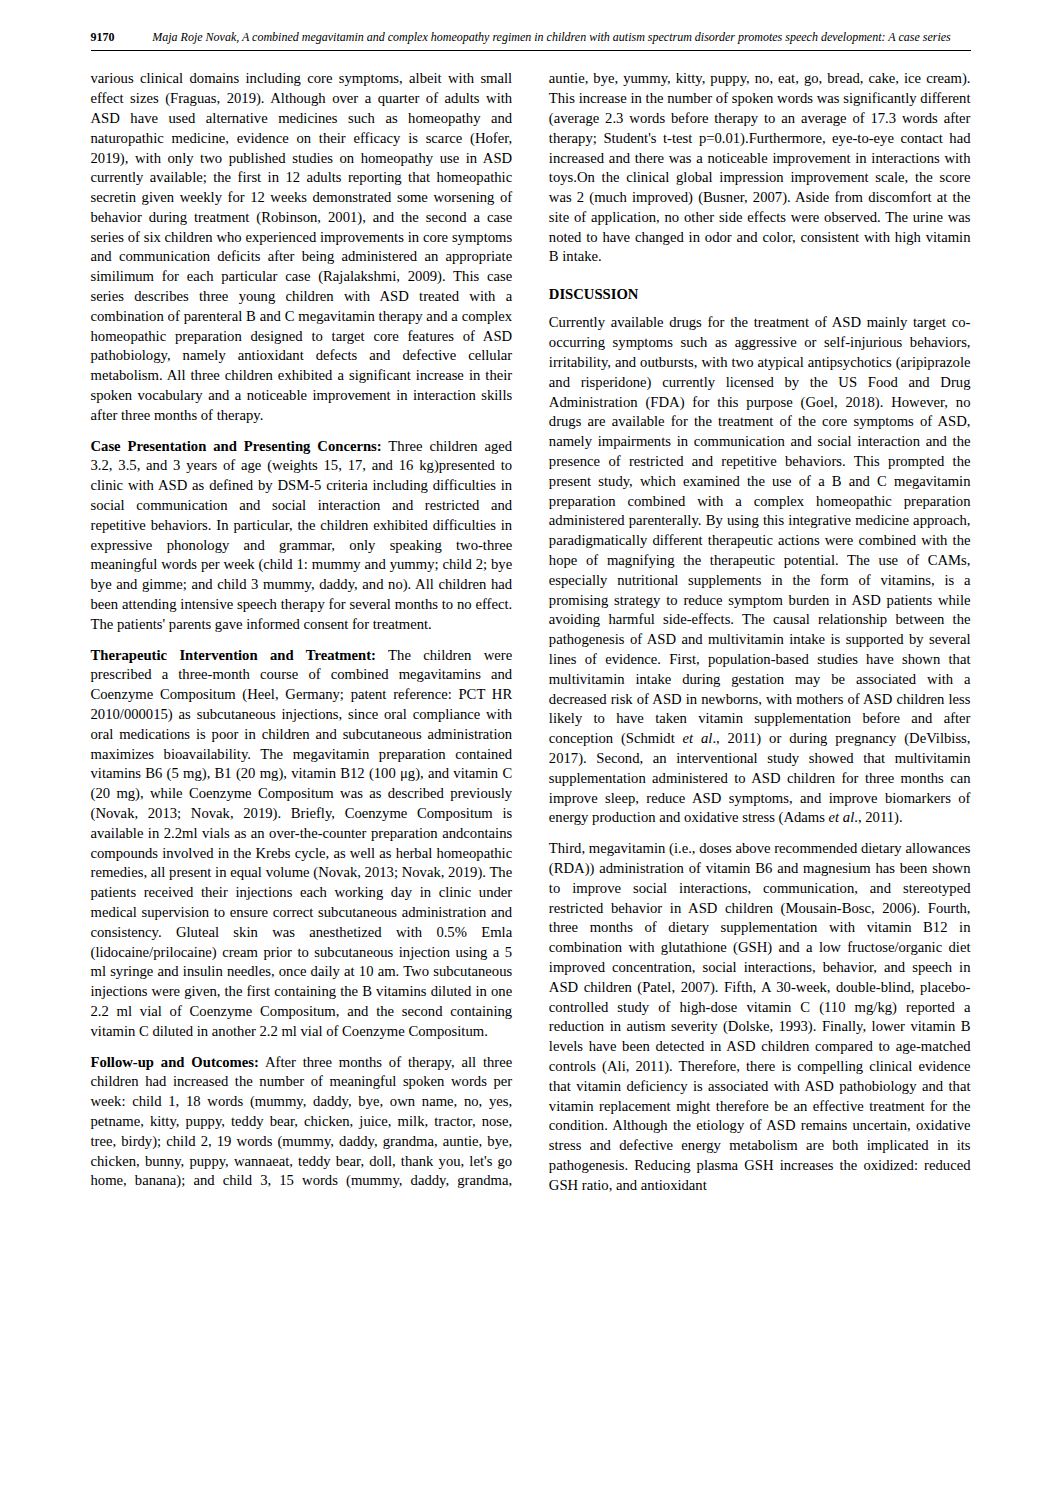9170 Maja Roje Novak, A combined megavitamin and complex homeopathy regimen in children with autism spectrum disorder promotes speech development: A case series
various clinical domains including core symptoms, albeit with small effect sizes (Fraguas, 2019). Although over a quarter of adults with ASD have used alternative medicines such as homeopathy and naturopathic medicine, evidence on their efficacy is scarce (Hofer, 2019), with only two published studies on homeopathy use in ASD currently available; the first in 12 adults reporting that homeopathic secretin given weekly for 12 weeks demonstrated some worsening of behavior during treatment (Robinson, 2001), and the second a case series of six children who experienced improvements in core symptoms and communication deficits after being administered an appropriate similimum for each particular case (Rajalakshmi, 2009). This case series describes three young children with ASD treated with a combination of parenteral B and C megavitamin therapy and a complex homeopathic preparation designed to target core features of ASD pathobiology, namely antioxidant defects and defective cellular metabolism. All three children exhibited a significant increase in their spoken vocabulary and a noticeable improvement in interaction skills after three months of therapy.
Case Presentation and Presenting Concerns: Three children aged 3.2, 3.5, and 3 years of age (weights 15, 17, and 16 kg)presented to clinic with ASD as defined by DSM-5 criteria including difficulties in social communication and social interaction and restricted and repetitive behaviors. In particular, the children exhibited difficulties in expressive phonology and grammar, only speaking two-three meaningful words per week (child 1: mummy and yummy; child 2; bye bye and gimme; and child 3 mummy, daddy, and no). All children had been attending intensive speech therapy for several months to no effect. The patients' parents gave informed consent for treatment.
Therapeutic Intervention and Treatment: The children were prescribed a three-month course of combined megavitamins and Coenzyme Compositum (Heel, Germany; patent reference: PCT HR 2010/000015) as subcutaneous injections, since oral compliance with oral medications is poor in children and subcutaneous administration maximizes bioavailability. The megavitamin preparation contained vitamins B6 (5 mg), B1 (20 mg), vitamin B12 (100 μg), and vitamin C (20 mg), while Coenzyme Compositum was as described previously (Novak, 2013; Novak, 2019). Briefly, Coenzyme Compositum is available in 2.2ml vials as an over-the-counter preparation andcontains compounds involved in the Krebs cycle, as well as herbal homeopathic remedies, all present in equal volume (Novak, 2013; Novak, 2019). The patients received their injections each working day in clinic under medical supervision to ensure correct subcutaneous administration and consistency. Gluteal skin was anesthetized with 0.5% Emla (lidocaine/prilocaine) cream prior to subcutaneous injection using a 5 ml syringe and insulin needles, once daily at 10 am. Two subcutaneous injections were given, the first containing the B vitamins diluted in one 2.2 ml vial of Coenzyme Compositum, and the second containing vitamin C diluted in another 2.2 ml vial of Coenzyme Compositum.
Follow-up and Outcomes: After three months of therapy, all three children had increased the number of meaningful spoken words per week: child 1, 18 words (mummy, daddy, bye, own name, no, yes, petname, kitty, puppy, teddy bear, chicken, juice, milk, tractor, nose, tree, birdy); child 2, 19 words (mummy, daddy, grandma, auntie, bye, chicken, bunny, puppy, wannaeat, teddy bear, doll, thank you, let's go home, banana); and child 3, 15 words (mummy, daddy, grandma, auntie, bye, yummy, kitty, puppy, no, eat, go, bread, cake, ice cream). This increase in the number of spoken words was significantly different (average 2.3 words before therapy to an average of 17.3 words after therapy; Student's t-test p=0.01).Furthermore, eye-to-eye contact had increased and there was a noticeable improvement in interactions with toys.On the clinical global impression improvement scale, the score was 2 (much improved) (Busner, 2007). Aside from discomfort at the site of application, no other side effects were observed. The urine was noted to have changed in odor and color, consistent with high vitamin B intake.
Discussion
Currently available drugs for the treatment of ASD mainly target co-occurring symptoms such as aggressive or self-injurious behaviors, irritability, and outbursts, with two atypical antipsychotics (aripiprazole and risperidone) currently licensed by the US Food and Drug Administration (FDA) for this purpose (Goel, 2018). However, no drugs are available for the treatment of the core symptoms of ASD, namely impairments in communication and social interaction and the presence of restricted and repetitive behaviors. This prompted the present study, which examined the use of a B and C megavitamin preparation combined with a complex homeopathic preparation administered parenterally. By using this integrative medicine approach, paradigmatically different therapeutic actions were combined with the hope of magnifying the therapeutic potential. The use of CAMs, especially nutritional supplements in the form of vitamins, is a promising strategy to reduce symptom burden in ASD patients while avoiding harmful side-effects. The causal relationship between the pathogenesis of ASD and multivitamin intake is supported by several lines of evidence. First, population-based studies have shown that multivitamin intake during gestation may be associated with a decreased risk of ASD in newborns, with mothers of ASD children less likely to have taken vitamin supplementation before and after conception (Schmidt et al., 2011) or during pregnancy (DeVilbiss, 2017). Second, an interventional study showed that multivitamin supplementation administered to ASD children for three months can improve sleep, reduce ASD symptoms, and improve biomarkers of energy production and oxidative stress (Adams et al., 2011).
Third, megavitamin (i.e., doses above recommended dietary allowances (RDA)) administration of vitamin B6 and magnesium has been shown to improve social interactions, communication, and stereotyped restricted behavior in ASD children (Mousain-Bosc, 2006). Fourth, three months of dietary supplementation with vitamin B12 in combination with glutathione (GSH) and a low fructose/organic diet improved concentration, social interactions, behavior, and speech in ASD children (Patel, 2007). Fifth, A 30-week, double-blind, placebo-controlled study of high-dose vitamin C (110 mg/kg) reported a reduction in autism severity (Dolske, 1993). Finally, lower vitamin B levels have been detected in ASD children compared to age-matched controls (Ali, 2011). Therefore, there is compelling clinical evidence that vitamin deficiency is associated with ASD pathobiology and that vitamin replacement might therefore be an effective treatment for the condition. Although the etiology of ASD remains uncertain, oxidative stress and defective energy metabolism are both implicated in its pathogenesis. Reducing plasma GSH increases the oxidized: reduced GSH ratio, and antioxidant